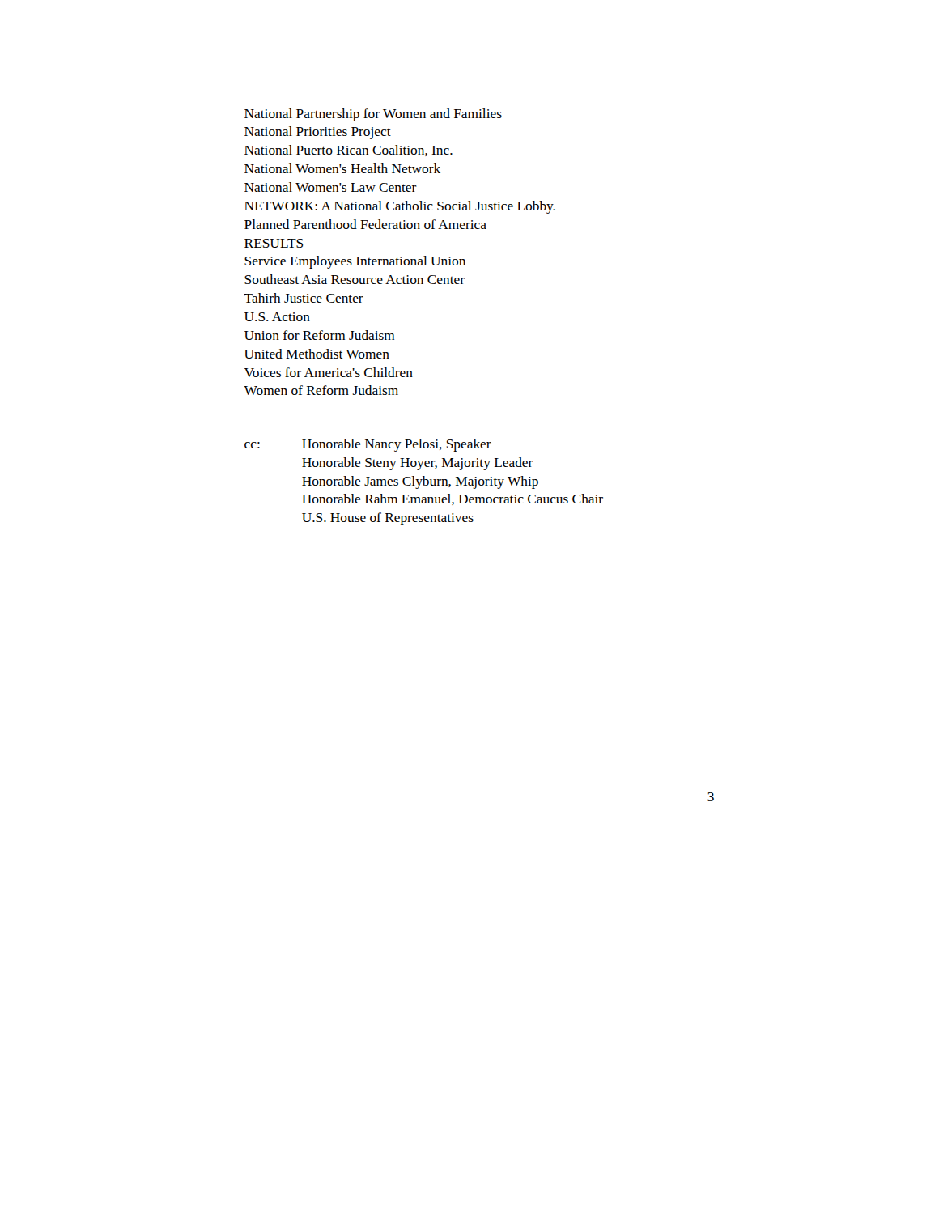National Partnership for Women and Families
National Priorities Project
National Puerto Rican Coalition, Inc.
National Women's Health Network
National Women's Law Center
NETWORK: A National Catholic Social Justice Lobby.
Planned Parenthood Federation of America
RESULTS
Service Employees International Union
Southeast Asia Resource Action Center
Tahirh Justice Center
U.S. Action
Union for Reform Judaism
United Methodist Women
Voices for America's Children
Women of Reform Judaism
| cc: | Honorable Nancy Pelosi, Speaker |
| | Honorable Steny Hoyer, Majority Leader |
| | Honorable James Clyburn, Majority Whip |
| | Honorable Rahm Emanuel, Democratic Caucus Chair |
| | U.S. House of Representatives |
3